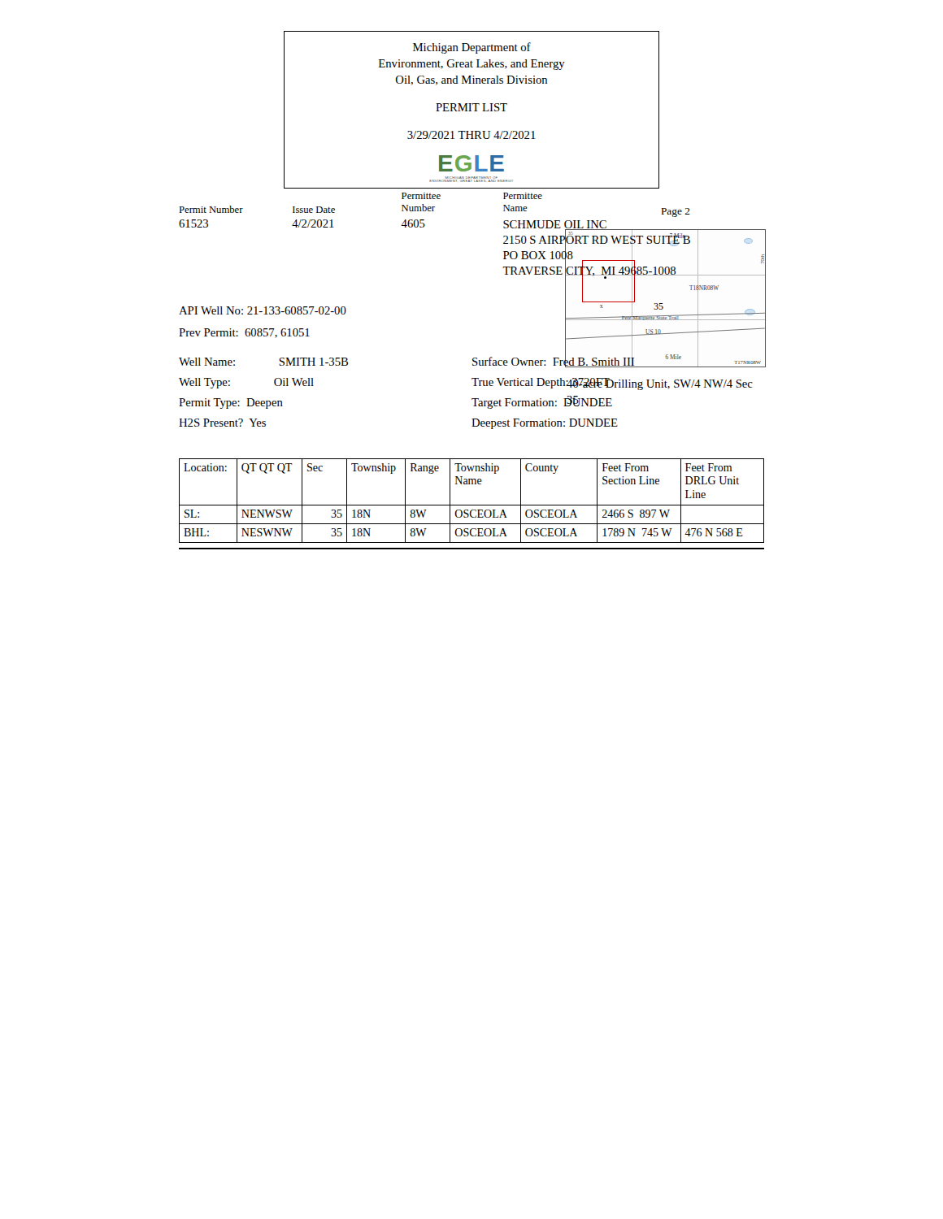Michigan Department of
Environment, Great Lakes, and Energy
Oil, Gas, and Minerals Division
PERMIT LIST
3/29/2021 THRU 4/2/2021
EGLE
MICHIGAN DEPARTMENT OF
ENVIRONMENT, GREAT LAKES, AND ENERGY
Permit Number Issue Date Permittee
Number Permittee
Name Page 2
35
7 Mile
70th
x
35
T18NR08W
Pere Marquette State Trail
US 10
6 Mile
T17NR08W
40-acre Drilling Unit, SW/4 NW/4 Sec 35
61523 4/2/2021 4605
SCHMUDE OIL INC
2150 S AIRPORT RD WEST SUITE B
PO BOX 1008
TRAVERSE CITY, MI 49685-1008
API Well No: 21-133-60857-02-00
Prev Permit: 60857, 61051
Well Name: SMITH 1-35B
Well Type: Oil Well
Permit Type: Deepen
H2S Present? Yes
Surface Owner: Fred B. Smith III
True Vertical Depth: 3720FT
Target Formation: DUNDEE
Deepest Formation: DUNDEE
| Location: | QT QT QT | Sec | Township | Range | Township Name | County | Feet From Section Line | Feet From DRLG Unit Line |
| --- | --- | --- | --- | --- | --- | --- | --- | --- |
| SL: | NENWSW | 35 | 18N | 8W | OSCEOLA | OSCEOLA | 2466 S 897 W | |
| BHL: | NESWNW | 35 | 18N | 8W | OSCEOLA | OSCEOLA | 1789 N 745 W | 476 N 568 E |